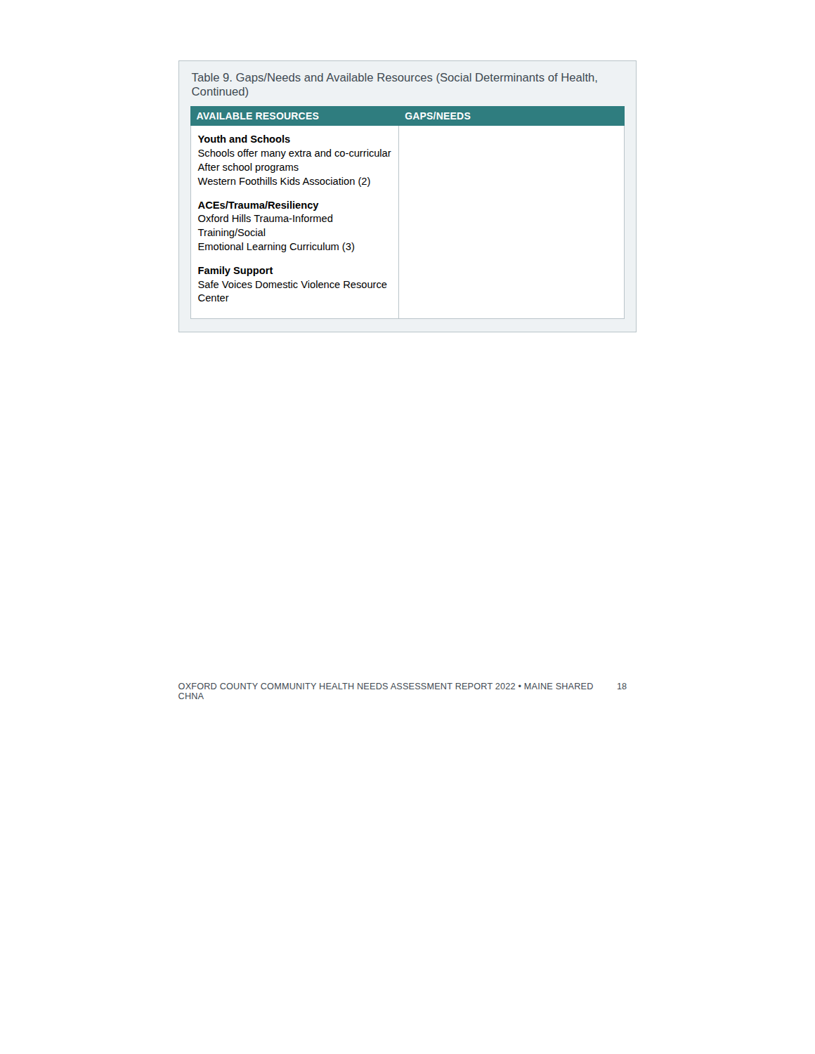Table 9. Gaps/Needs and Available Resources (Social Determinants of Health, Continued)
| AVAILABLE RESOURCES | GAPS/NEEDS |
| --- | --- |
| Youth and Schools Schools offer many extra and co-curricular After school programs Western Foothills Kids Association (2) ACEs/Trauma/Resiliency Oxford Hills Trauma-Informed Training/Social Emotional Learning Curriculum (3) Family Support Safe Voices Domestic Violence Resource Center | |
OXFORD COUNTY COMMUNITY HEALTH NEEDS ASSESSMENT REPORT 2022 • MAINE SHARED CHNA 18